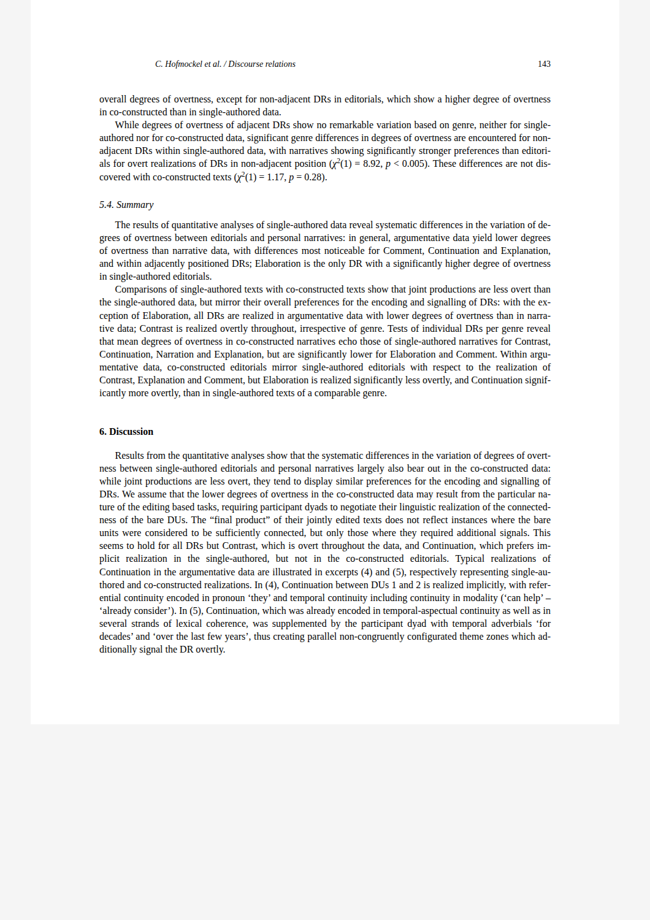C. Hofmockel et al. / Discourse relations 143
overall degrees of overtness, except for non-adjacent DRs in editorials, which show a higher degree of overtness in co-constructed than in single-authored data.
While degrees of overtness of adjacent DRs show no remarkable variation based on genre, neither for single-authored nor for co-constructed data, significant genre differences in degrees of overtness are encountered for non-adjacent DRs within single-authored data, with narratives showing significantly stronger preferences than editorials for overt realizations of DRs in non-adjacent position (χ2(1) = 8.92, p < 0.005). These differences are not discovered with co-constructed texts (χ2(1) = 1.17, p = 0.28).
5.4. Summary
The results of quantitative analyses of single-authored data reveal systematic differences in the variation of degrees of overtness between editorials and personal narratives: in general, argumentative data yield lower degrees of overtness than narrative data, with differences most noticeable for Comment, Continuation and Explanation, and within adjacently positioned DRs; Elaboration is the only DR with a significantly higher degree of overtness in single-authored editorials.
Comparisons of single-authored texts with co-constructed texts show that joint productions are less overt than the single-authored data, but mirror their overall preferences for the encoding and signalling of DRs: with the exception of Elaboration, all DRs are realized in argumentative data with lower degrees of overtness than in narrative data; Contrast is realized overtly throughout, irrespective of genre. Tests of individual DRs per genre reveal that mean degrees of overtness in co-constructed narratives echo those of single-authored narratives for Contrast, Continuation, Narration and Explanation, but are significantly lower for Elaboration and Comment. Within argumentative data, co-constructed editorials mirror single-authored editorials with respect to the realization of Contrast, Explanation and Comment, but Elaboration is realized significantly less overtly, and Continuation significantly more overtly, than in single-authored texts of a comparable genre.
6. Discussion
Results from the quantitative analyses show that the systematic differences in the variation of degrees of overtness between single-authored editorials and personal narratives largely also bear out in the co-constructed data: while joint productions are less overt, they tend to display similar preferences for the encoding and signalling of DRs. We assume that the lower degrees of overtness in the co-constructed data may result from the particular nature of the editing based tasks, requiring participant dyads to negotiate their linguistic realization of the connectedness of the bare DUs. The “final product” of their jointly edited texts does not reflect instances where the bare units were considered to be sufficiently connected, but only those where they required additional signals. This seems to hold for all DRs but Contrast, which is overt throughout the data, and Continuation, which prefers implicit realization in the single-authored, but not in the co-constructed editorials. Typical realizations of Continuation in the argumentative data are illustrated in excerpts (4) and (5), respectively representing single-authored and co-constructed realizations. In (4), Continuation between DUs 1 and 2 is realized implicitly, with referential continuity encoded in pronoun ‘they’ and temporal continuity including continuity in modality (‘can help’ – ‘already consider’). In (5), Continuation, which was already encoded in temporal-aspectual continuity as well as in several strands of lexical coherence, was supplemented by the participant dyad with temporal adverbials ‘for decades’ and ‘over the last few years’, thus creating parallel non-congruently configurated theme zones which additionally signal the DR overtly.